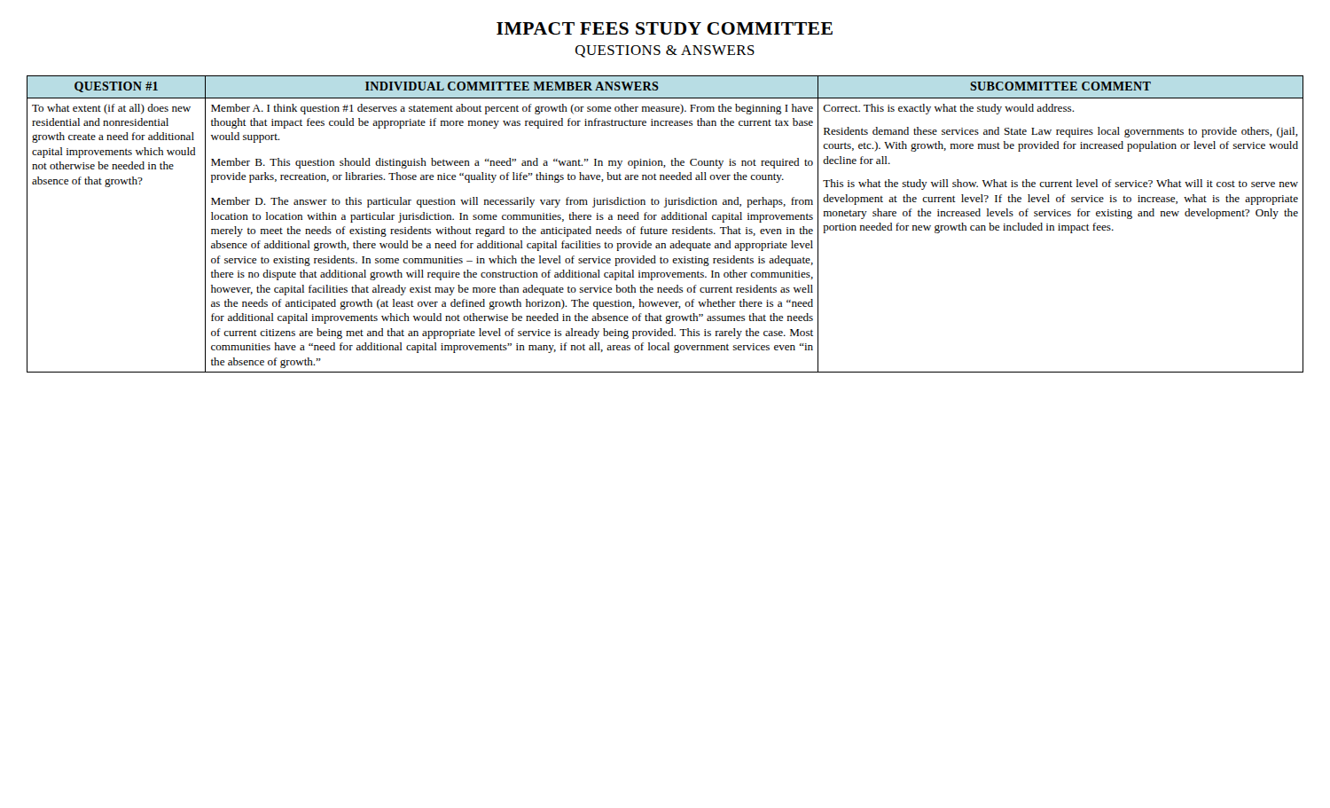IMPACT FEES STUDY COMMITTEE
QUESTIONS & ANSWERS
| QUESTION #1 | INDIVIDUAL COMMITTEE MEMBER ANSWERS | SUBCOMMITTEE COMMENT |
| --- | --- | --- |
| To what extent (if at all) does new residential and nonresidential growth create a need for additional capital improvements which would not otherwise be needed in the absence of that growth? | Member A. I think question #1 deserves a statement about percent of growth (or some other measure). From the beginning I have thought that impact fees could be appropriate if more money was required for infrastructure increases than the current tax base would support. Member B. This question should distinguish between a “need” and a “want.” In my opinion, the County is not required to provide parks, recreation, or libraries. Those are nice “quality of life” things to have, but are not needed all over the county. Member D. The answer to this particular question will necessarily vary from jurisdiction to jurisdiction and, perhaps, from location to location within a particular jurisdiction. In some communities, there is a need for additional capital improvements merely to meet the needs of existing residents without regard to the anticipated needs of future residents. That is, even in the absence of additional growth, there would be a need for additional capital facilities to provide an adequate and appropriate level of service to existing residents. In some communities – in which the level of service provided to existing residents is adequate, there is no dispute that additional growth will require the construction of additional capital improvements. In other communities, however, the capital facilities that already exist may be more than adequate to service both the needs of current residents as well as the needs of anticipated growth (at least over a defined growth horizon). The question, however, of whether there is a “need for additional capital improvements which would not otherwise be needed in the absence of that growth” assumes that the needs of current citizens are being met and that an appropriate level of service is already being provided. This is rarely the case. Most communities have a “need for additional capital improvements” in many, if not all, areas of local government services even “in the absence of growth.” | Correct. This is exactly what the study would address. Residents demand these services and State Law requires local governments to provide others, (jail, courts, etc.). With growth, more must be provided for increased population or level of service would decline for all. This is what the study will show. What is the current level of service? What will it cost to serve new development at the current level? If the level of service is to increase, what is the appropriate monetary share of the increased levels of services for existing and new development? Only the portion needed for new growth can be included in impact fees. |